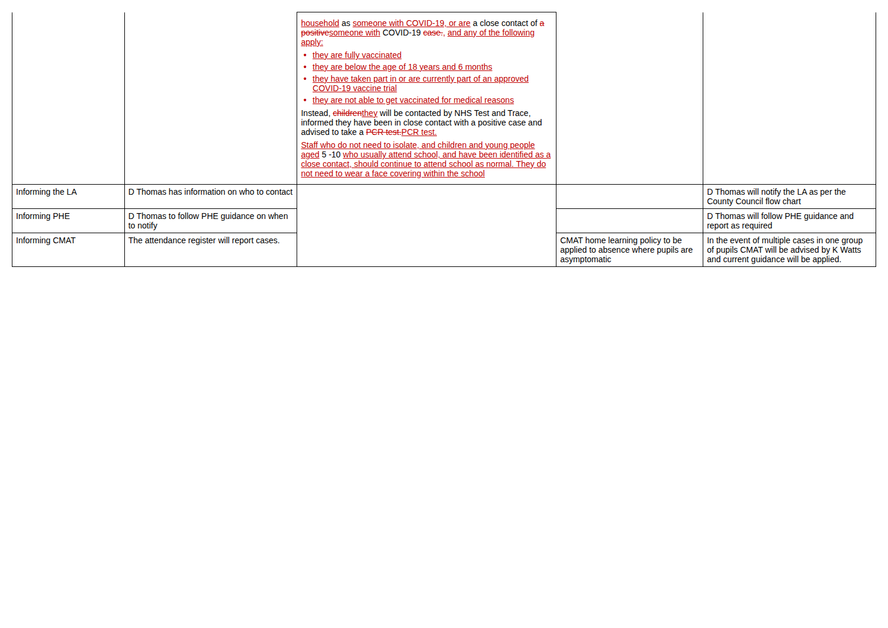| | | household as someone with COVID-19, or are a close contact of a positive someone with COVID-19 case. , and any of the following apply: they are fully vaccinated they are below the age of 18 years and 6 months they have taken part in or are currently part of an approved COVID-19 vaccine trial they are not able to get vaccinated for medical reasons Instead, children they will be contacted by NHS Test and Trace, informed they have been in close contact with a positive case and advised to take a PCR test. PCR test. Staff who do not need to isolate, and children and young people aged 5 -10 who usually attend school, and have been identified as a close contact, should continue to attend school as normal. They do not need to wear a face covering within the school | | |
| Informing the LA | D Thomas has information on who to contact | | | D Thomas will notify the LA as per the County Council flow chart |
| Informing PHE | D Thomas to follow PHE guidance on when to notify | | D Thomas will follow PHE guidance and report as required |
| Informing CMAT | The attendance register will report cases. | CMAT home learning policy to be applied to absence where pupils are asymptomatic | In the event of multiple cases in one group of pupils CMAT will be advised by K Watts and current guidance will be applied. |